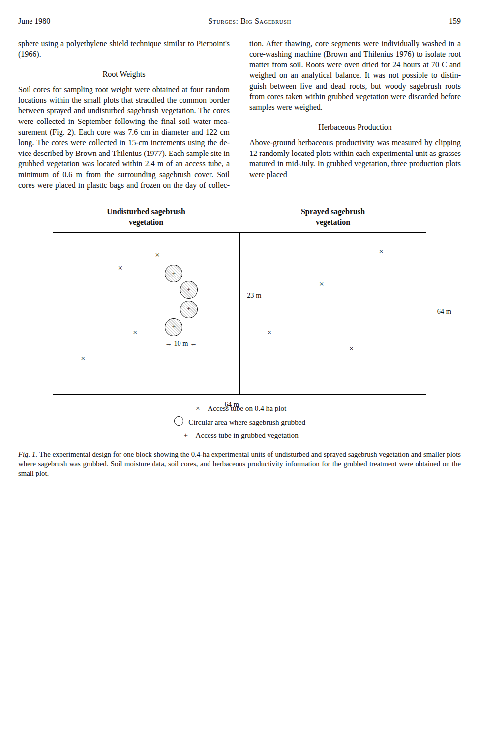June 1980 Sturges: Big Sagebrush 159
sphere using a polyethylene shield technique similar to Pierpoint's (1966).
Root Weights
Soil cores for sampling root weight were obtained at four random locations within the small plots that straddled the common border between sprayed and undisturbed sagebrush vegetation. The cores were collected in September following the final soil water measurement (Fig. 2). Each core was 7.6 cm in diameter and 122 cm long. The cores were collected in 15-cm increments using the device described by Brown and Thilenius (1977). Each sample site in grubbed vegetation was located within 2.4 m of an access tube, a minimum of 0.6 m from the surrounding sagebrush cover. Soil cores were placed in plastic bags and frozen on the day of collection. After thawing, core segments were individually washed in a core-washing machine (Brown and Thilenius 1976) to isolate root matter from soil. Roots were oven dried for 24 hours at 70 C and weighed on an analytical balance. It was not possible to distinguish between live and dead roots, but woody sagebrush roots from cores taken within grubbed vegetation were discarded before samples were weighed.
Herbaceous Production
Above-ground herbaceous productivity was measured by clipping 12 randomly located plots within each experimental unit as grasses matured in mid-July. In grubbed vegetation, three production plots were placed
Undisturbed sagebrush
vegetation
Sprayed sagebrush
vegetation
+
+
+
+
× × × × × × × × 23 m → 10 m ← 64 m 64 m
×Access tube on 0.4 ha plot
Circular area where sagebrush grubbed
+Access tube in grubbed vegetation
Fig. 1. The experimental design for one block showing the 0.4-ha experimental units of undisturbed and sprayed sagebrush vegetation and smaller plots where sagebrush was grubbed. Soil moisture data, soil cores, and herbaceous productivity information for the grubbed treatment were obtained on the small plot.